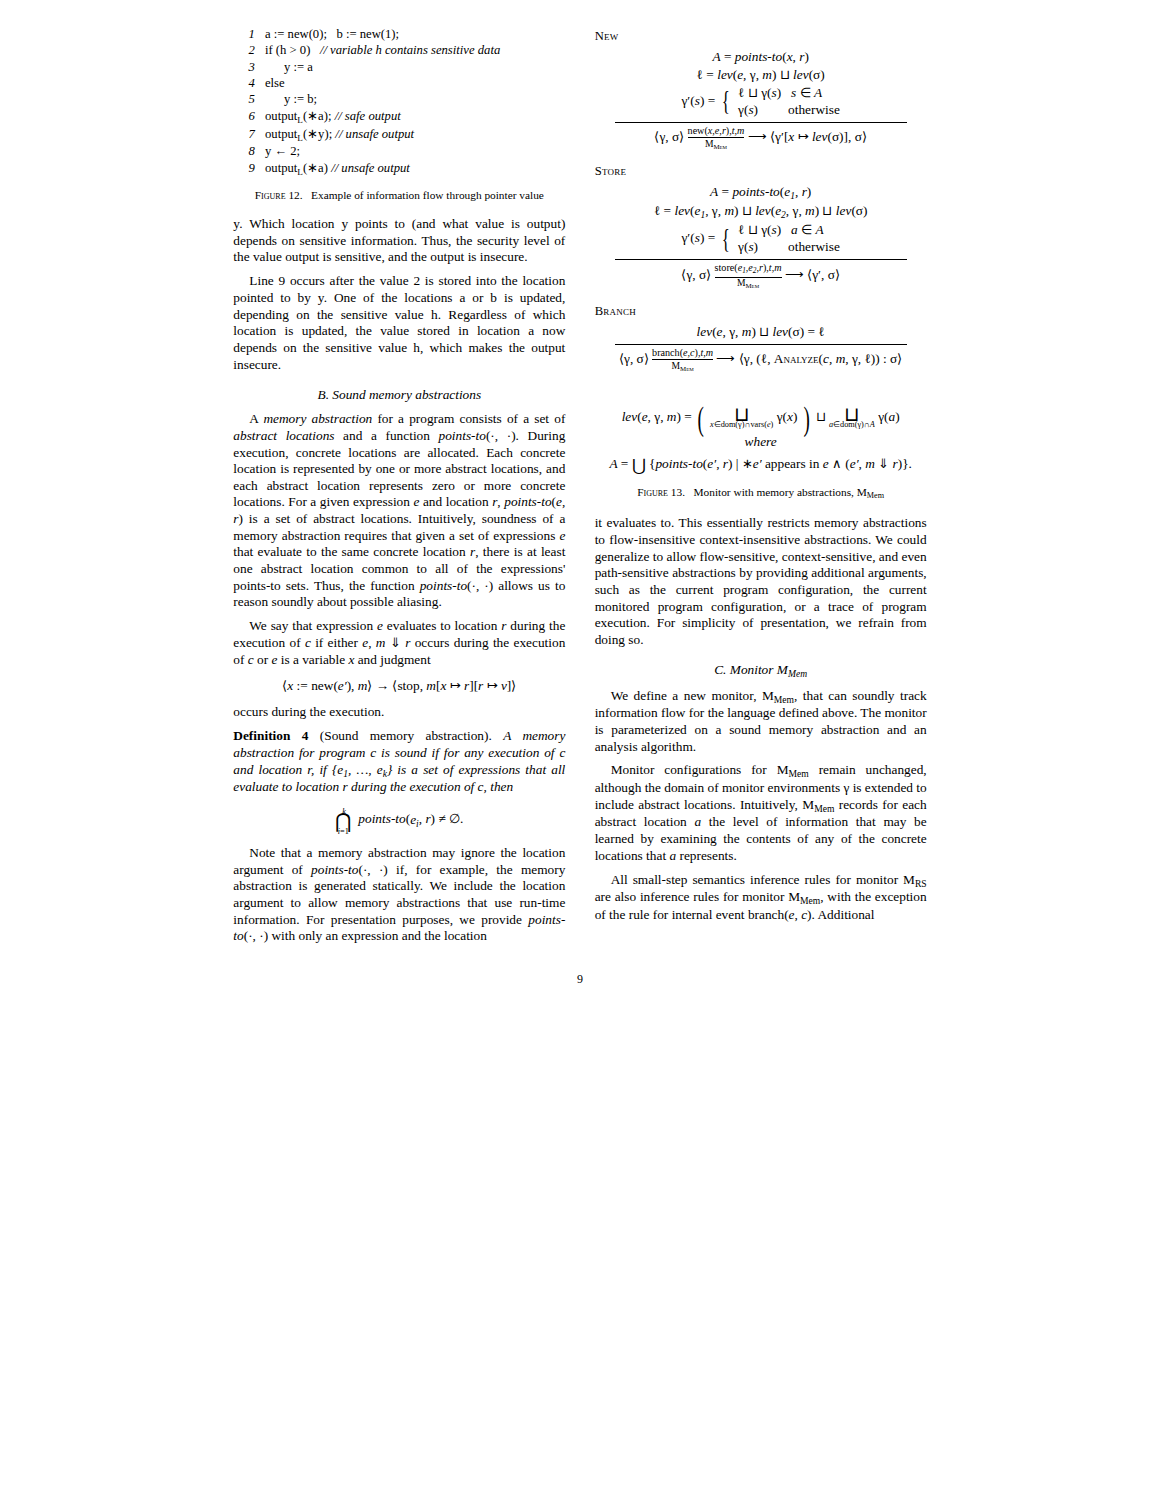| 1 | a := new(0); b := new(1); |
| 2 | if (h > 0) // variable h contains sensitive data |
| 3 | y := a |
| 4 | else |
| 5 | y := b; |
| 6 | output L (∗a); // safe output |
| 7 | output L (∗y); // unsafe output |
| 8 | y ← 2; |
| 9 | output L (∗a) // unsafe output |
Figure 12. Example of information flow through pointer value
y. Which location y points to (and what value is output) depends on sensitive information. Thus, the security level of the value output is sensitive, and the output is insecure.
Line 9 occurs after the value 2 is stored into the location pointed to by y. One of the locations a or b is updated, depending on the sensitive value h. Regardless of which location is updated, the value stored in location a now depends on the sensitive value h, which makes the output insecure.
B. Sound memory abstractions
A memory abstraction for a program consists of a set of abstract locations and a function points-to(·, ·). During execution, concrete locations are allocated. Each concrete location is represented by one or more abstract locations, and each abstract location represents zero or more concrete locations. For a given expression e and location r, points-to(e, r) is a set of abstract locations. Intuitively, soundness of a memory abstraction requires that given a set of expressions e that evaluate to the same concrete location r, there is at least one abstract location common to all of the expressions' points-to sets. Thus, the function points-to(·, ·) allows us to reason soundly about possible aliasing.
We say that expression e evaluates to location r during the execution of c if either e, m ⇓ r occurs during the execution of c or e is a variable x and judgment
⟨x := new(e′), m⟩ → ⟨stop, m[x ↦ r][r ↦ v]⟩
occurs during the execution.
Definition 4 (Sound memory abstraction). A memory abstraction for program c is sound if for any execution of c and location r, if {e1, …, ek} is a set of expressions that all evaluate to location r during the execution of c, then
⋂ i=1 k points-to(ei, r) ≠ ∅.
Note that a memory abstraction may ignore the location argument of points-to(·, ·) if, for example, the memory abstraction is generated statically. We include the location argument to allow memory abstractions that use run-time information. For presentation purposes, we provide points-to(·, ·) with only an expression and the location
New
A = points-to(x, r) ℓ = lev(e, γ, m) ⊔ lev(σ) γ′(s) = { ℓ ⊔ γ(s) s ∈ A γ(s) otherwise
⟨γ, σ⟩ new(x,e,r),t,m MMem ⟶ ⟨γ′[x ↦ lev(σ)], σ⟩
Store
A = points-to(e1, r) ℓ = lev(e1, γ, m) ⊔ lev(e2, γ, m) ⊔ lev(σ) γ′(s) = { ℓ ⊔ γ(s) a ∈ A γ(s) otherwise
⟨γ, σ⟩ store(e1,e2,r),t,m MMem ⟶ ⟨γ′, σ⟩
Branch
lev(e, γ, m) ⊔ lev(σ) = ℓ
⟨γ, σ⟩ branch(e,c),t,m MMem ⟶ ⟨γ, (ℓ, Analyze(c, m, γ, ℓ)) : σ⟩
lev(e, γ, m) = ( ⊔ x∈dom(γ)∩vars(e) γ(x) ) ⊔ ⊔ a∈dom(γ)∩A γ(a)
where
A = ⋃ {points-to(e′, r) | ∗e′ appears in e ∧ (e′, m ⇓ r)}.
Figure 13. Monitor with memory abstractions, MMem
it evaluates to. This essentially restricts memory abstractions to flow-insensitive context-insensitive abstractions. We could generalize to allow flow-sensitive, context-sensitive, and even path-sensitive abstractions by providing additional arguments, such as the current program configuration, the current monitored program configuration, or a trace of program execution. For simplicity of presentation, we refrain from doing so.
C. Monitor MMem
We define a new monitor, MMem, that can soundly track information flow for the language defined above. The monitor is parameterized on a sound memory abstraction and an analysis algorithm.
Monitor configurations for MMem remain unchanged, although the domain of monitor environments γ is extended to include abstract locations. Intuitively, MMem records for each abstract location a the level of information that may be learned by examining the contents of any of the concrete locations that a represents.
All small-step semantics inference rules for monitor MRS are also inference rules for monitor MMem, with the exception of the rule for internal event branch(e, c). Additional
9